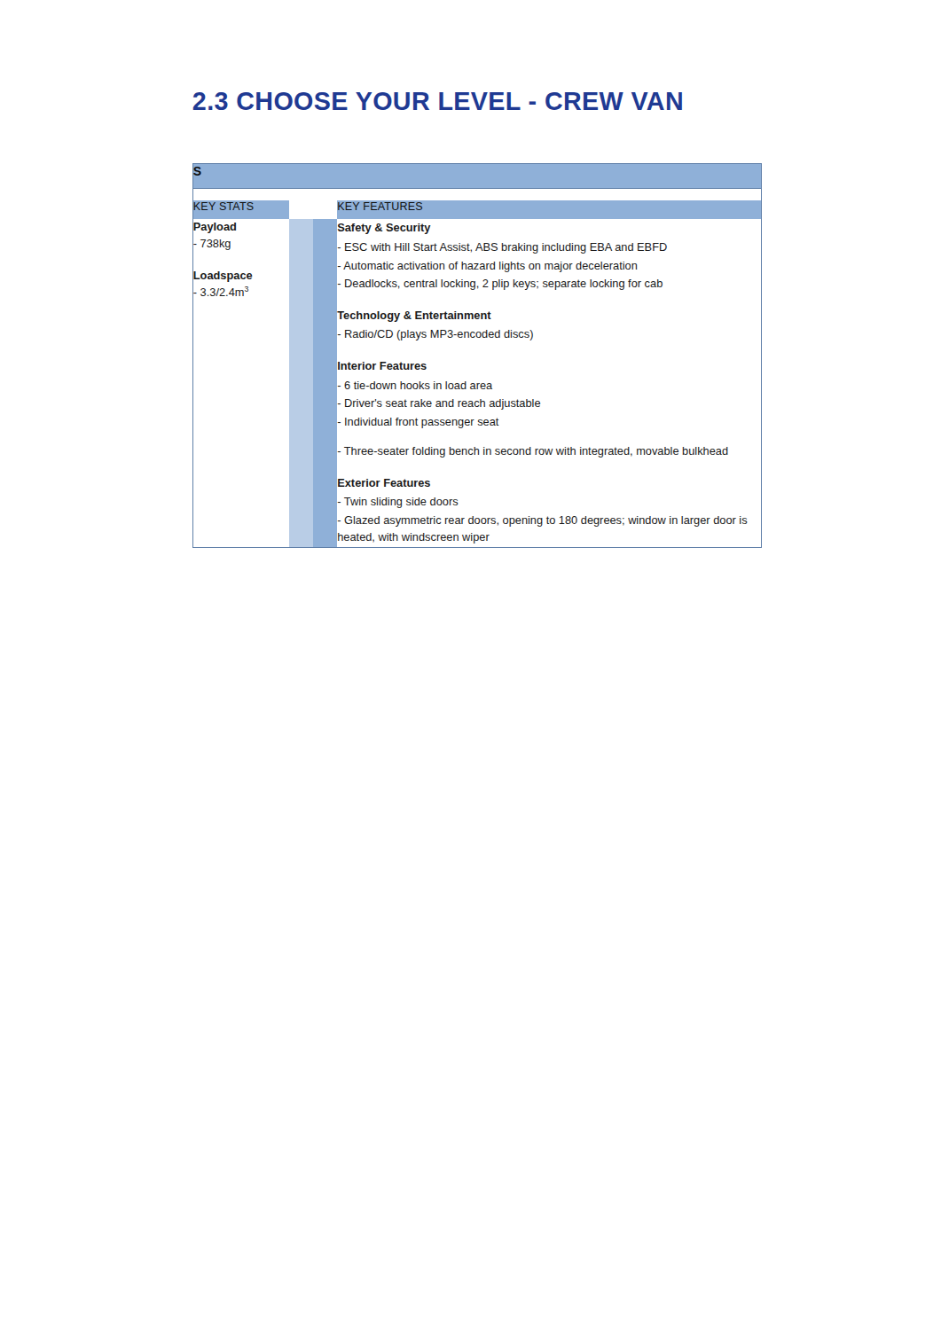2.3 CHOOSE YOUR LEVEL - CREW VAN
| S |
| KEY STATS | | | KEY FEATURES |
| Payload - 738kg Loadspace - 3.3/2.4m 3 | | | Safety & Security - ESC with Hill Start Assist, ABS braking including EBA and EBFD - Automatic activation of hazard lights on major deceleration - Deadlocks, central locking, 2 plip keys; separate locking for cab Technology & Entertainment - Radio/CD (plays MP3-encoded discs) Interior Features - 6 tie-down hooks in load area - Driver's seat rake and reach adjustable - Individual front passenger seat - Three-seater folding bench in second row with integrated, movable bulkhead Exterior Features - Twin sliding side doors - Glazed asymmetric rear doors, opening to 180 degrees; window in larger door is heated, with windscreen wiper |